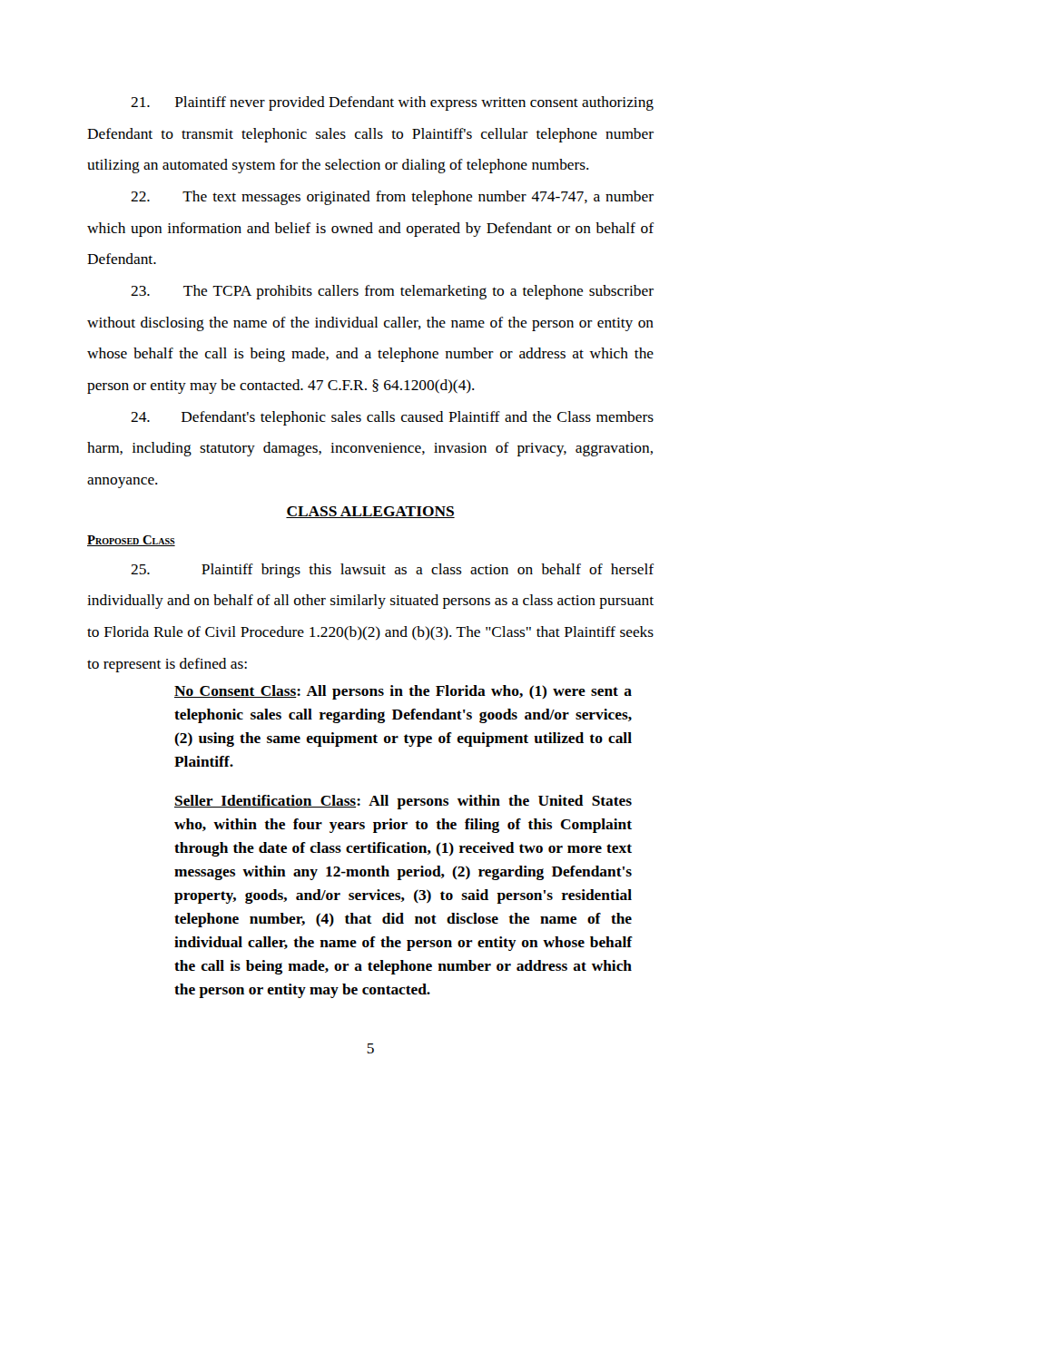21. Plaintiff never provided Defendant with express written consent authorizing Defendant to transmit telephonic sales calls to Plaintiff's cellular telephone number utilizing an automated system for the selection or dialing of telephone numbers.
22. The text messages originated from telephone number 474-747, a number which upon information and belief is owned and operated by Defendant or on behalf of Defendant.
23. The TCPA prohibits callers from telemarketing to a telephone subscriber without disclosing the name of the individual caller, the name of the person or entity on whose behalf the call is being made, and a telephone number or address at which the person or entity may be contacted. 47 C.F.R. § 64.1200(d)(4).
24. Defendant's telephonic sales calls caused Plaintiff and the Class members harm, including statutory damages, inconvenience, invasion of privacy, aggravation, annoyance.
CLASS ALLEGATIONS
Proposed Class
25. Plaintiff brings this lawsuit as a class action on behalf of herself individually and on behalf of all other similarly situated persons as a class action pursuant to Florida Rule of Civil Procedure 1.220(b)(2) and (b)(3). The "Class" that Plaintiff seeks to represent is defined as:
No Consent Class: All persons in the Florida who, (1) were sent a telephonic sales call regarding Defendant's goods and/or services, (2) using the same equipment or type of equipment utilized to call Plaintiff.
Seller Identification Class: All persons within the United States who, within the four years prior to the filing of this Complaint through the date of class certification, (1) received two or more text messages within any 12-month period, (2) regarding Defendant's property, goods, and/or services, (3) to said person's residential telephone number, (4) that did not disclose the name of the individual caller, the name of the person or entity on whose behalf the call is being made, or a telephone number or address at which the person or entity may be contacted.
5